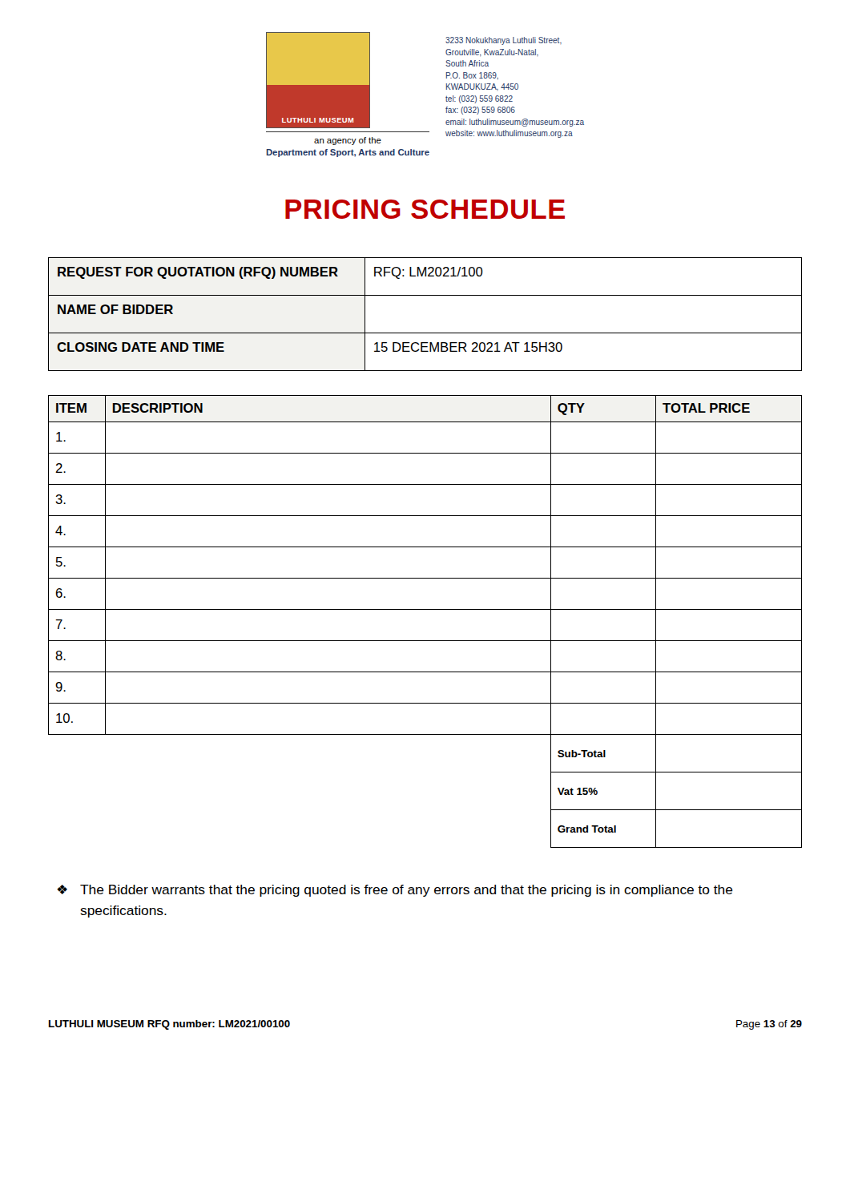LUTHULI MUSEUM
an agency of the
Department of Sport, Arts and Culture
3233 Nokukhanya Luthuli Street,
Groutville, KwaZulu-Natal,
South Africa
P.O. Box 1869,
KWADUKUZA, 4450
tel: (032) 559 6822
fax: (032) 559 6806
email: luthulimuseum@museum.org.za
website: www.luthulimuseum.org.za
PRICING SCHEDULE
| REQUEST FOR QUOTATION (RFQ) NUMBER | RFQ: LM2021/100 |
| NAME OF BIDDER | |
| CLOSING DATE AND TIME | 15 DECEMBER 2021 AT 15H30 |
| ITEM | DESCRIPTION | QTY | TOTAL PRICE |
| --- | --- | --- | --- |
| 1. | | | |
| 2. | | | |
| 3. | | | |
| 4. | | | |
| 5. | | | |
| 6. | | | |
| 7. | | | |
| 8. | | | |
| 9. | | | |
| 10. | | | |
| | | Sub-Total | |
| | | Vat 15% | |
| | | Grand Total | |
The Bidder warrants that the pricing quoted is free of any errors and that the pricing is in compliance to the specifications.
LUTHULI MUSEUM RFQ number: LM2021/00100
Page 13 of 29